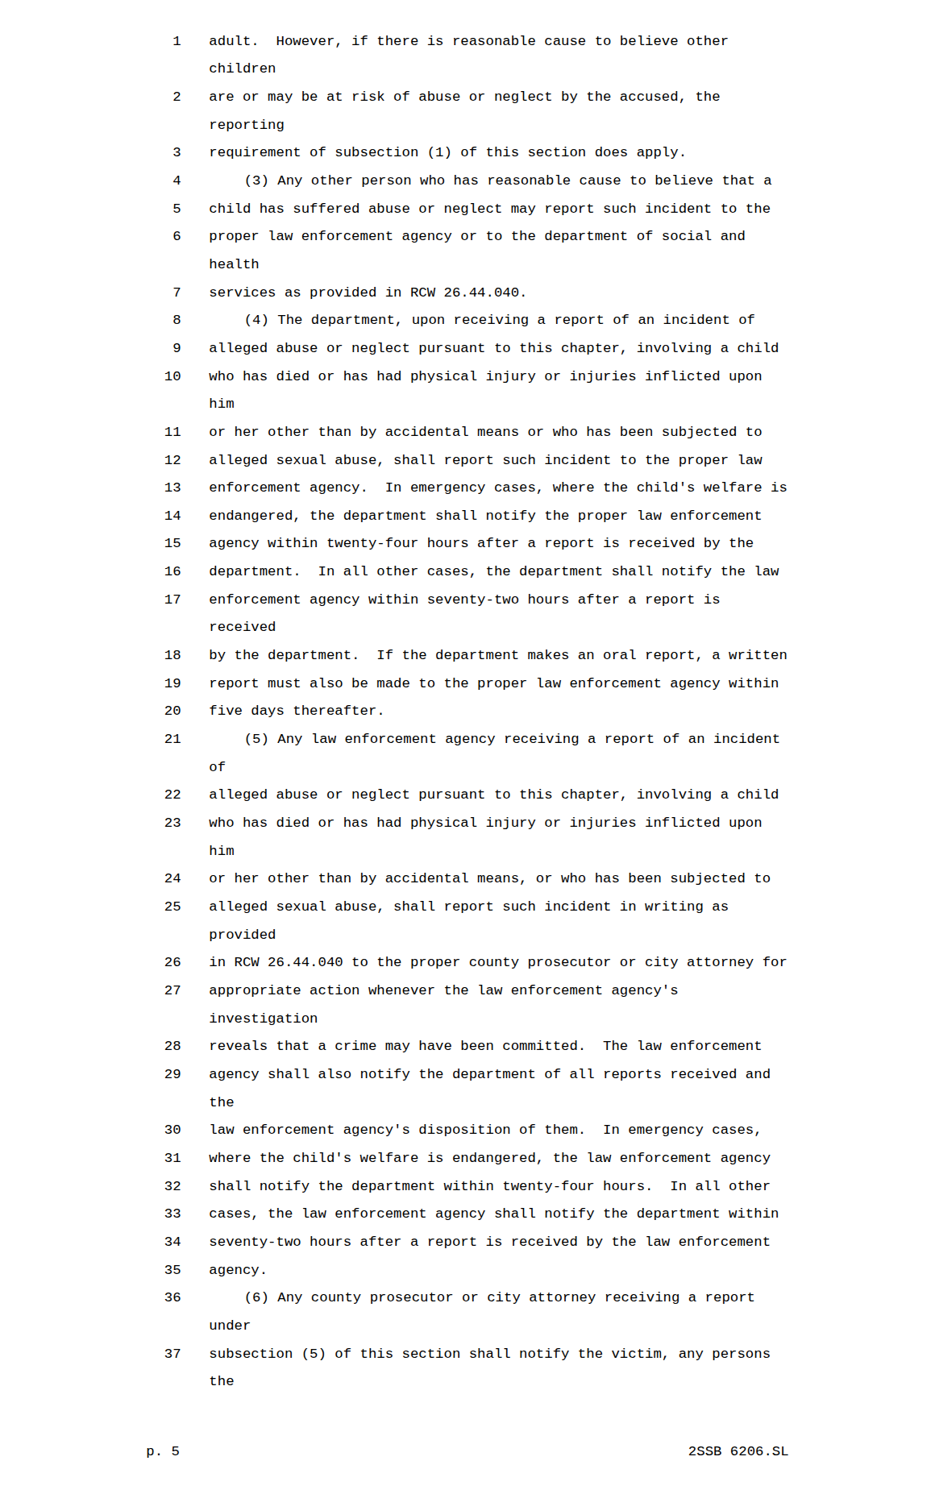adult. However, if there is reasonable cause to believe other children
are or may be at risk of abuse or neglect by the accused, the reporting
requirement of subsection (1) of this section does apply.
(3) Any other person who has reasonable cause to believe that a
child has suffered abuse or neglect may report such incident to the
proper law enforcement agency or to the department of social and health
services as provided in RCW 26.44.040.
(4) The department, upon receiving a report of an incident of
alleged abuse or neglect pursuant to this chapter, involving a child
who has died or has had physical injury or injuries inflicted upon him
or her other than by accidental means or who has been subjected to
alleged sexual abuse, shall report such incident to the proper law
enforcement agency. In emergency cases, where the child's welfare is
endangered, the department shall notify the proper law enforcement
agency within twenty-four hours after a report is received by the
department. In all other cases, the department shall notify the law
enforcement agency within seventy-two hours after a report is received
by the department. If the department makes an oral report, a written
report must also be made to the proper law enforcement agency within
five days thereafter.
(5) Any law enforcement agency receiving a report of an incident of
alleged abuse or neglect pursuant to this chapter, involving a child
who has died or has had physical injury or injuries inflicted upon him
or her other than by accidental means, or who has been subjected to
alleged sexual abuse, shall report such incident in writing as provided
in RCW 26.44.040 to the proper county prosecutor or city attorney for
appropriate action whenever the law enforcement agency's investigation
reveals that a crime may have been committed. The law enforcement
agency shall also notify the department of all reports received and the
law enforcement agency's disposition of them. In emergency cases,
where the child's welfare is endangered, the law enforcement agency
shall notify the department within twenty-four hours. In all other
cases, the law enforcement agency shall notify the department within
seventy-two hours after a report is received by the law enforcement
agency.
(6) Any county prosecutor or city attorney receiving a report under
subsection (5) of this section shall notify the victim, any persons the
p. 5 2SSB 6206.SL